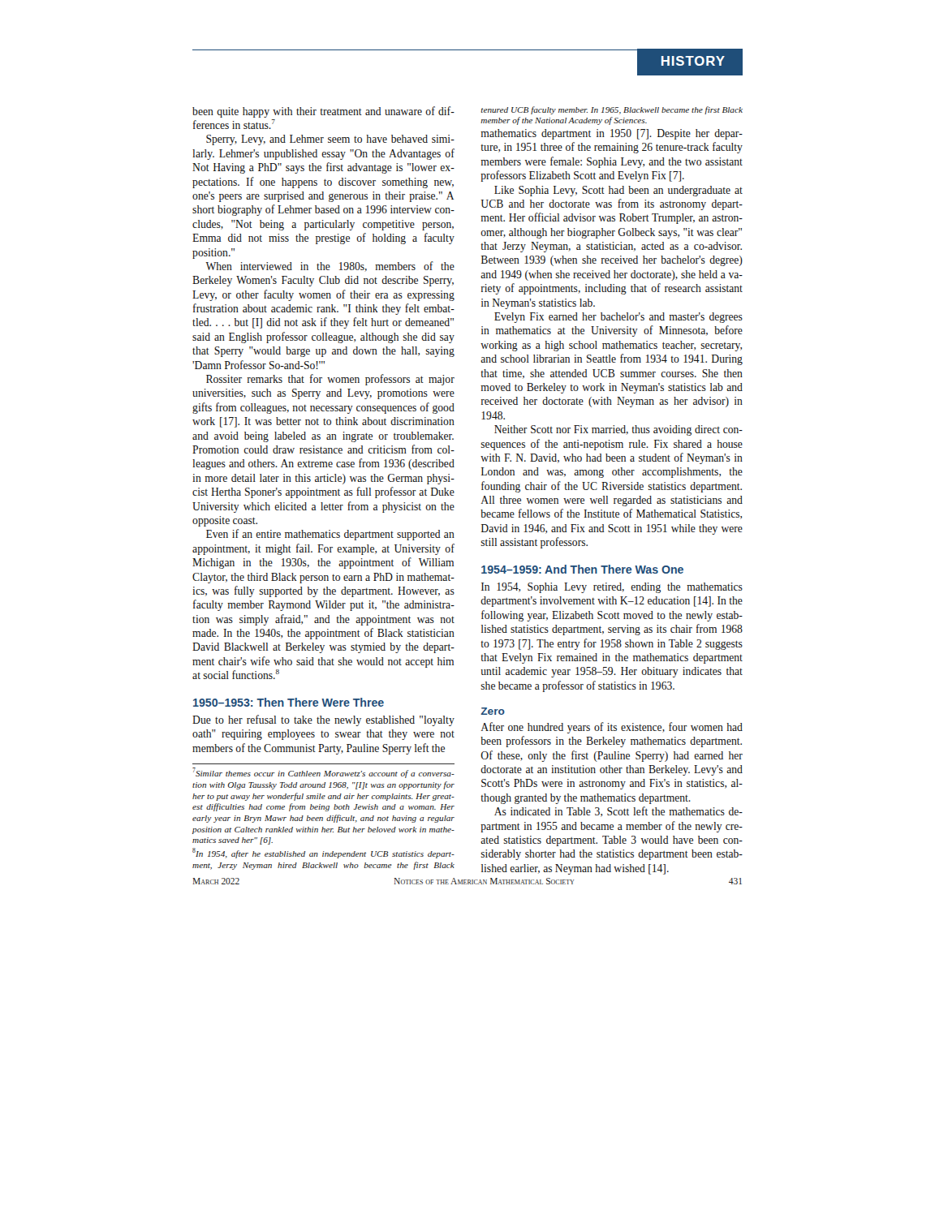HISTORY
been quite happy with their treatment and unaware of differences in status.7
Sperry, Levy, and Lehmer seem to have behaved similarly. Lehmer's unpublished essay "On the Advantages of Not Having a PhD" says the first advantage is "lower expectations. If one happens to discover something new, one's peers are surprised and generous in their praise." A short biography of Lehmer based on a 1996 interview concludes, "Not being a particularly competitive person, Emma did not miss the prestige of holding a faculty position."
When interviewed in the 1980s, members of the Berkeley Women's Faculty Club did not describe Sperry, Levy, or other faculty women of their era as expressing frustration about academic rank. "I think they felt embattled. . . . but [I] did not ask if they felt hurt or demeaned" said an English professor colleague, although she did say that Sperry "would barge up and down the hall, saying 'Damn Professor So-and-So!'"
Rossiter remarks that for women professors at major universities, such as Sperry and Levy, promotions were gifts from colleagues, not necessary consequences of good work [17]. It was better not to think about discrimination and avoid being labeled as an ingrate or troublemaker. Promotion could draw resistance and criticism from colleagues and others. An extreme case from 1936 (described in more detail later in this article) was the German physicist Hertha Sponer's appointment as full professor at Duke University which elicited a letter from a physicist on the opposite coast.
Even if an entire mathematics department supported an appointment, it might fail. For example, at University of Michigan in the 1930s, the appointment of William Claytor, the third Black person to earn a PhD in mathematics, was fully supported by the department. However, as faculty member Raymond Wilder put it, "the administration was simply afraid," and the appointment was not made. In the 1940s, the appointment of Black statistician David Blackwell at Berkeley was stymied by the department chair's wife who said that she would not accept him at social functions.8
1950–1953: Then There Were Three
Due to her refusal to take the newly established "loyalty oath" requiring employees to swear that they were not members of the Communist Party, Pauline Sperry left the
7Similar themes occur in Cathleen Morawetz's account of a conversation with Olga Taussky Todd around 1968, "[I]t was an opportunity for her to put away her wonderful smile and air her complaints. Her greatest difficulties had come from being both Jewish and a woman. Her early year in Bryn Mawr had been difficult, and not having a regular position at Caltech rankled within her. But her beloved work in mathematics saved her" [6].
8In 1954, after he established an independent UCB statistics department, Jerzy Neyman hired Blackwell who became the first Black tenured UCB faculty member. In 1965, Blackwell became the first Black member of the National Academy of Sciences.
mathematics department in 1950 [7]. Despite her departure, in 1951 three of the remaining 26 tenure-track faculty members were female: Sophia Levy, and the two assistant professors Elizabeth Scott and Evelyn Fix [7].
Like Sophia Levy, Scott had been an undergraduate at UCB and her doctorate was from its astronomy department. Her official advisor was Robert Trumpler, an astronomer, although her biographer Golbeck says, "it was clear" that Jerzy Neyman, a statistician, acted as a co-advisor. Between 1939 (when she received her bachelor's degree) and 1949 (when she received her doctorate), she held a variety of appointments, including that of research assistant in Neyman's statistics lab.
Evelyn Fix earned her bachelor's and master's degrees in mathematics at the University of Minnesota, before working as a high school mathematics teacher, secretary, and school librarian in Seattle from 1934 to 1941. During that time, she attended UCB summer courses. She then moved to Berkeley to work in Neyman's statistics lab and received her doctorate (with Neyman as her advisor) in 1948.
Neither Scott nor Fix married, thus avoiding direct consequences of the anti-nepotism rule. Fix shared a house with F. N. David, who had been a student of Neyman's in London and was, among other accomplishments, the founding chair of the UC Riverside statistics department. All three women were well regarded as statisticians and became fellows of the Institute of Mathematical Statistics, David in 1946, and Fix and Scott in 1951 while they were still assistant professors.
1954–1959: And Then There Was One
In 1954, Sophia Levy retired, ending the mathematics department's involvement with K–12 education [14]. In the following year, Elizabeth Scott moved to the newly established statistics department, serving as its chair from 1968 to 1973 [7]. The entry for 1958 shown in Table 2 suggests that Evelyn Fix remained in the mathematics department until academic year 1958–59. Her obituary indicates that she became a professor of statistics in 1963.
Zero
After one hundred years of its existence, four women had been professors in the Berkeley mathematics department. Of these, only the first (Pauline Sperry) had earned her doctorate at an institution other than Berkeley. Levy's and Scott's PhDs were in astronomy and Fix's in statistics, although granted by the mathematics department.
As indicated in Table 3, Scott left the mathematics department in 1955 and became a member of the newly created statistics department. Table 3 would have been considerably shorter had the statistics department been established earlier, as Neyman had wished [14].
March 2022
Notices of the American Mathematical Society
431